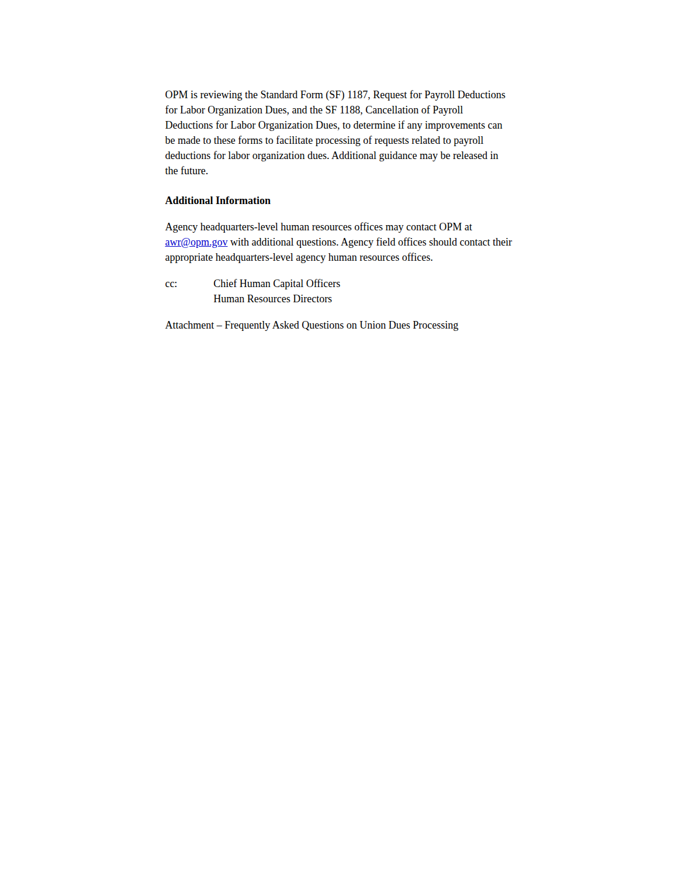OPM is reviewing the Standard Form (SF) 1187, Request for Payroll Deductions for Labor Organization Dues, and the SF 1188, Cancellation of Payroll Deductions for Labor Organization Dues, to determine if any improvements can be made to these forms to facilitate processing of requests related to payroll deductions for labor organization dues. Additional guidance may be released in the future.
Additional Information
Agency headquarters-level human resources offices may contact OPM at awr@opm.gov with additional questions. Agency field offices should contact their appropriate headquarters-level agency human resources offices.
cc:
Chief Human Capital Officers
Human Resources Directors
Attachment – Frequently Asked Questions on Union Dues Processing